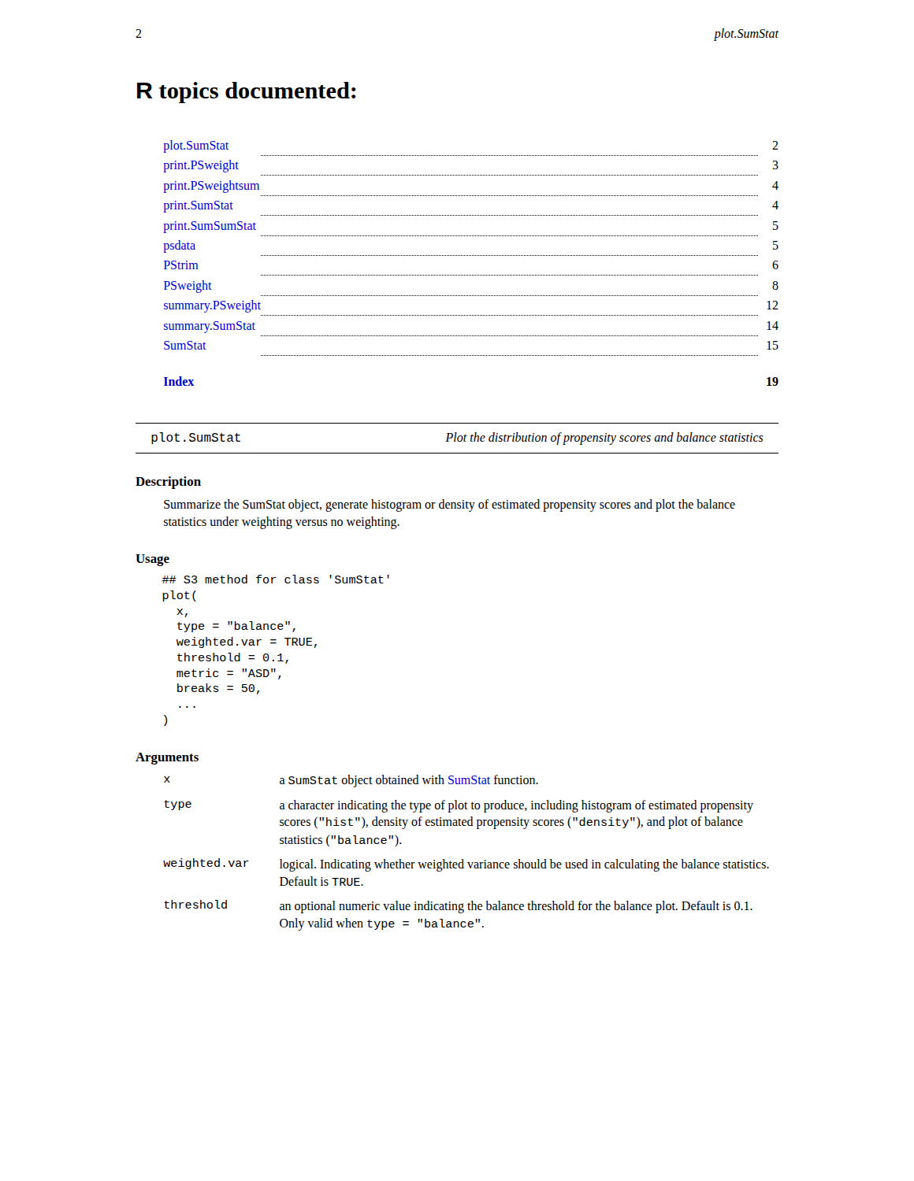2 plot.SumStat
R topics documented:
| plot.SumStat | | 2 |
| print.PSweight | | 3 |
| print.PSweightsum | | 4 |
| print.SumStat | | 4 |
| print.SumSumStat | | 5 |
| psdata | | 5 |
| PStrim | | 6 |
| PSweight | | 8 |
| summary.PSweight | | 12 |
| summary.SumStat | | 14 |
| SumStat | | 15 |
| Index | | 19 |
plot.SumStat Plot the distribution of propensity scores and balance statistics
Description
Summarize the SumStat object, generate histogram or density of estimated propensity scores and plot the balance statistics under weighting versus no weighting.
Usage
## S3 method for class 'SumStat'
plot(
  x,
  type = "balance",
  weighted.var = TRUE,
  threshold = 0.1,
  metric = "ASD",
  breaks = 50,
  ...
)
Arguments
x
a SumStat object obtained with SumStat function.
type
a character indicating the type of plot to produce, including histogram of estimated propensity scores ("hist"), density of estimated propensity scores ("density"), and plot of balance statistics ("balance").
weighted.var
logical. Indicating whether weighted variance should be used in calculating the balance statistics. Default is TRUE.
threshold
an optional numeric value indicating the balance threshold for the balance plot. Default is 0.1. Only valid when type = "balance".